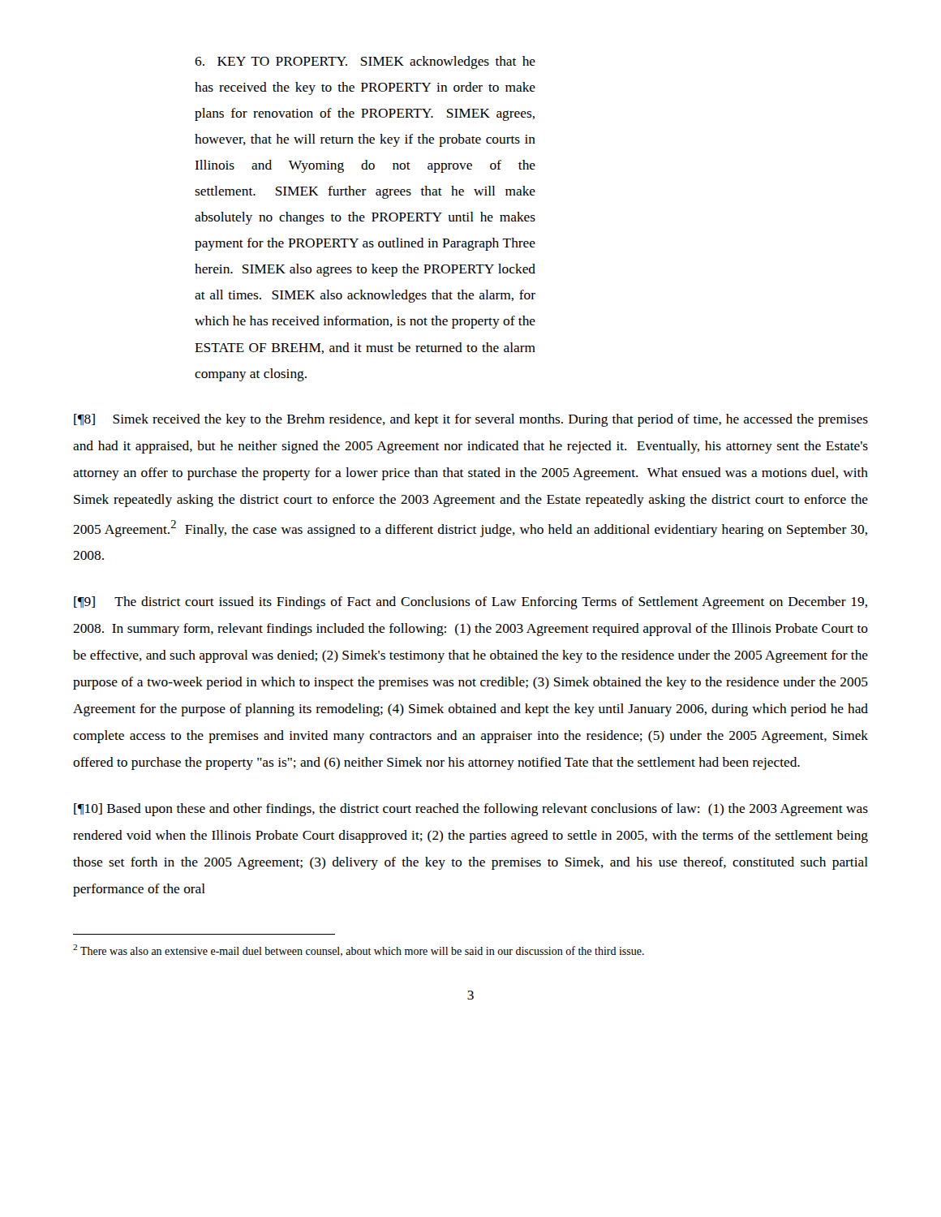6. KEY TO PROPERTY. SIMEK acknowledges that he has received the key to the PROPERTY in order to make plans for renovation of the PROPERTY. SIMEK agrees, however, that he will return the key if the probate courts in Illinois and Wyoming do not approve of the settlement. SIMEK further agrees that he will make absolutely no changes to the PROPERTY until he makes payment for the PROPERTY as outlined in Paragraph Three herein. SIMEK also agrees to keep the PROPERTY locked at all times. SIMEK also acknowledges that the alarm, for which he has received information, is not the property of the ESTATE OF BREHM, and it must be returned to the alarm company at closing.
[¶8] Simek received the key to the Brehm residence, and kept it for several months. During that period of time, he accessed the premises and had it appraised, but he neither signed the 2005 Agreement nor indicated that he rejected it. Eventually, his attorney sent the Estate's attorney an offer to purchase the property for a lower price than that stated in the 2005 Agreement. What ensued was a motions duel, with Simek repeatedly asking the district court to enforce the 2003 Agreement and the Estate repeatedly asking the district court to enforce the 2005 Agreement.2 Finally, the case was assigned to a different district judge, who held an additional evidentiary hearing on September 30, 2008.
[¶9] The district court issued its Findings of Fact and Conclusions of Law Enforcing Terms of Settlement Agreement on December 19, 2008. In summary form, relevant findings included the following: (1) the 2003 Agreement required approval of the Illinois Probate Court to be effective, and such approval was denied; (2) Simek's testimony that he obtained the key to the residence under the 2005 Agreement for the purpose of a two-week period in which to inspect the premises was not credible; (3) Simek obtained the key to the residence under the 2005 Agreement for the purpose of planning its remodeling; (4) Simek obtained and kept the key until January 2006, during which period he had complete access to the premises and invited many contractors and an appraiser into the residence; (5) under the 2005 Agreement, Simek offered to purchase the property "as is"; and (6) neither Simek nor his attorney notified Tate that the settlement had been rejected.
[¶10] Based upon these and other findings, the district court reached the following relevant conclusions of law: (1) the 2003 Agreement was rendered void when the Illinois Probate Court disapproved it; (2) the parties agreed to settle in 2005, with the terms of the settlement being those set forth in the 2005 Agreement; (3) delivery of the key to the premises to Simek, and his use thereof, constituted such partial performance of the oral
2 There was also an extensive e-mail duel between counsel, about which more will be said in our discussion of the third issue.
3